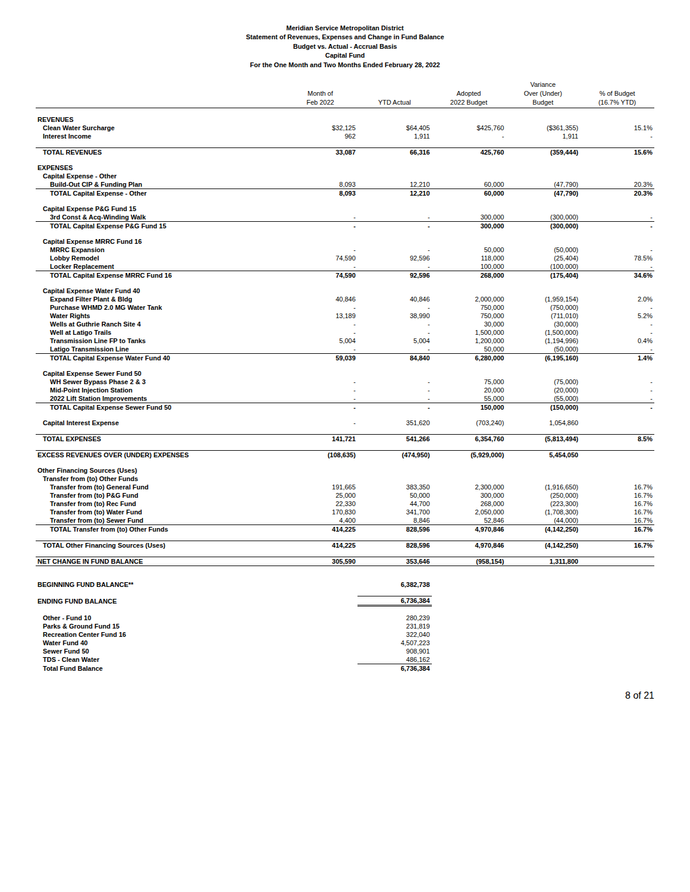Meridian Service Metropolitan District
Statement of Revenues, Expenses and Change in Fund Balance
Budget vs. Actual - Accrual Basis
Capital Fund
For the One Month and Two Months Ended February 28, 2022
| | | | | Variance | |
| --- | --- | --- | --- | --- | --- |
| | Month of | | Adopted | Over (Under) | % of Budget |
| | Feb 2022 | YTD Actual | 2022 Budget | Budget | (16.7% YTD) |
| REVENUES | | | | | |
| Clean Water Surcharge | $32,125 | $64,405 | $425,760 | ($361,355) | 15.1% |
| Interest Income | 962 | 1,911 | - | 1,911 | - |
| TOTAL REVENUES | 33,087 | 66,316 | 425,760 | (359,444) | 15.6% |
| EXPENSES | | | | | |
| Capital Expense - Other | | | | | |
| Build-Out CIP & Funding Plan | 8,093 | 12,210 | 60,000 | (47,790) | 20.3% |
| TOTAL Capital Expense - Other | 8,093 | 12,210 | 60,000 | (47,790) | 20.3% |
| Capital Expense P&G Fund 15 | | | | | |
| 3rd Const & Acq-Winding Walk | - | - | 300,000 | (300,000) | - |
| TOTAL Capital Expense P&G Fund 15 | - | - | 300,000 | (300,000) | - |
| Capital Expense MRRC Fund 16 | | | | | |
| MRRC Expansion | - | - | 50,000 | (50,000) | - |
| Lobby Remodel | 74,590 | 92,596 | 118,000 | (25,404) | 78.5% |
| Locker Replacement | - | - | 100,000 | (100,000) | - |
| TOTAL Capital Expense MRRC Fund 16 | 74,590 | 92,596 | 268,000 | (175,404) | 34.6% |
| Capital Expense Water Fund 40 | | | | | |
| Expand Filter Plant & Bldg | 40,846 | 40,846 | 2,000,000 | (1,959,154) | 2.0% |
| Purchase WHMD 2.0 MG Water Tank | - | - | 750,000 | (750,000) | - |
| Water Rights | 13,189 | 38,990 | 750,000 | (711,010) | 5.2% |
| Wells at Guthrie Ranch Site 4 | - | - | 30,000 | (30,000) | - |
| Well at Latigo Trails | - | - | 1,500,000 | (1,500,000) | - |
| Transmission Line FP to Tanks | 5,004 | 5,004 | 1,200,000 | (1,194,996) | 0.4% |
| Latigo Transmission Line | - | - | 50,000 | (50,000) | - |
| TOTAL Capital Expense Water Fund 40 | 59,039 | 84,840 | 6,280,000 | (6,195,160) | 1.4% |
| Capital Expense Sewer Fund 50 | | | | | |
| WH Sewer Bypass Phase 2 & 3 | - | - | 75,000 | (75,000) | - |
| Mid-Point Injection Station | - | - | 20,000 | (20,000) | - |
| 2022 Lift Station Improvements | - | - | 55,000 | (55,000) | - |
| TOTAL Capital Expense Sewer Fund 50 | - | - | 150,000 | (150,000) | - |
| Capital Interest Expense | - | 351,620 | (703,240) | 1,054,860 | |
| TOTAL EXPENSES | 141,721 | 541,266 | 6,354,760 | (5,813,494) | 8.5% |
| EXCESS REVENUES OVER (UNDER) EXPENSES | (108,635) | (474,950) | (5,929,000) | 5,454,050 | |
| Other Financing Sources (Uses) | | | | | |
| Transfer from (to) Other Funds | | | | | |
| Transfer from (to) General Fund | 191,665 | 383,350 | 2,300,000 | (1,916,650) | 16.7% |
| Transfer from (to) P&G Fund | 25,000 | 50,000 | 300,000 | (250,000) | 16.7% |
| Transfer from (to) Rec Fund | 22,330 | 44,700 | 268,000 | (223,300) | 16.7% |
| Transfer from (to) Water Fund | 170,830 | 341,700 | 2,050,000 | (1,708,300) | 16.7% |
| Transfer from (to) Sewer Fund | 4,400 | 8,846 | 52,846 | (44,000) | 16.7% |
| TOTAL Transfer from (to) Other Funds | 414,225 | 828,596 | 4,970,846 | (4,142,250) | 16.7% |
| TOTAL Other Financing Sources (Uses) | 414,225 | 828,596 | 4,970,846 | (4,142,250) | 16.7% |
| NET CHANGE IN FUND BALANCE | 305,590 | 353,646 | (958,154) | 1,311,800 | |
| BEGINNING FUND BALANCE** | | 6,382,738 | | | |
| ENDING FUND BALANCE | | 6,736,384 | | | |
| Other - Fund 10 | | 280,239 | | | |
| Parks & Ground Fund 15 | | 231,819 | | | |
| Recreation Center Fund 16 | | 322,040 | | | |
| Water Fund 40 | | 4,507,223 | | | |
| Sewer Fund 50 | | 908,901 | | | |
| TDS - Clean Water | | 486,162 | | | |
| Total Fund Balance | | 6,736,384 | | | |
8 of 21